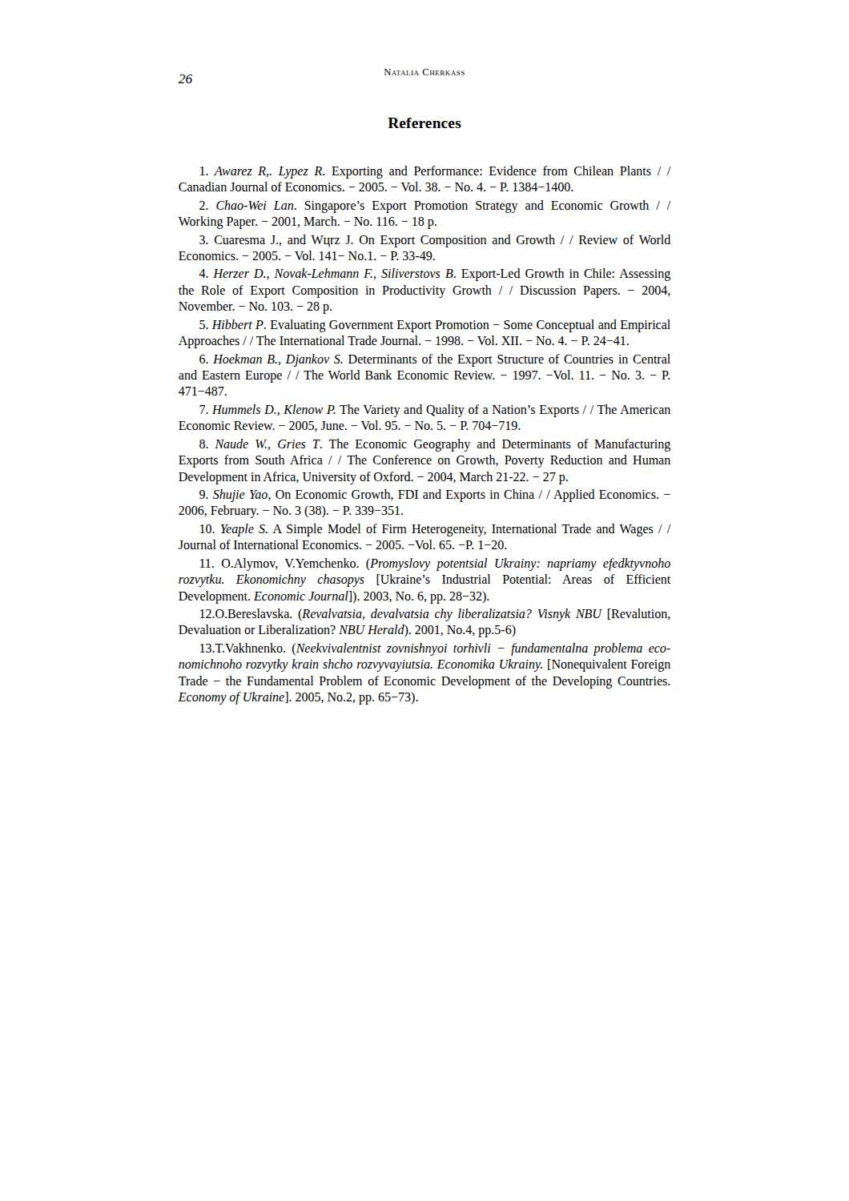26
Natalia Cherkass
References
1. Awarez R,. Lypez R. Exporting and Performance: Evidence from Chilean Plants / / Canadian Journal of Economics. − 2005. − Vol. 38. − No. 4. − P. 1384−1400.
2. Chao-Wei Lan. Singapore’s Export Promotion Strategy and Economic Growth / / Working Paper. − 2001, March. − No. 116. − 18 p.
3. Cuaresma J., and Wцrz J. On Export Composition and Growth / / Review of World Economics. − 2005. − Vol. 141− No.1. − P. 33-49.
4. Herzer D., Novak-Lehmann F., Siliverstovs B. Export-Led Growth in Chile: Assessing the Role of Export Composition in Productivity Growth / / Discussion Papers. − 2004, November. − No. 103. − 28 p.
5. Hibbert P. Evaluating Government Export Promotion − Some Conceptual and Empirical Approaches / / The International Trade Journal. − 1998. − Vol. XII. − No. 4. − P. 24−41.
6. Hoekman B., Djankov S. Determinants of the Export Structure of Countries in Central and Eastern Europe / / The World Bank Economic Review. − 1997. −Vol. 11. − No. 3. − P. 471−487.
7. Hummels D., Klenow P. The Variety and Quality of a Nation’s Exports / / The American Economic Review. − 2005, June. − Vol. 95. − No. 5. − P. 704−719.
8. Naude W., Gries T. The Economic Geography and Determinants of Manufacturing Exports from South Africa / / The Conference on Growth, Poverty Reduction and Human Development in Africa, University of Oxford. − 2004, March 21-22. − 27 p.
9. Shujie Yao, On Economic Growth, FDI and Exports in China / / Applied Economics. − 2006, February. − No. 3 (38). − P. 339−351.
10. Yeaple S. A Simple Model of Firm Heterogeneity, International Trade and Wages / / Journal of International Economics. − 2005. −Vol. 65. −P. 1−20.
11. O.Alymov, V.Yemchenko. (Promyslovy potentsial Ukrainy: napriamy efedktyvnoho rozvytku. Ekonomichny chasopys [Ukraine’s Industrial Potential: Areas of Efficient Development. Economic Journal]). 2003, No. 6, pp. 28−32).
12. O.Bereslavska. (Revalvatsia, devalvatsia chy liberalizatsia? Visnyk NBU [Revalution, Devaluation or Liberalization? NBU Herald). 2001, No.4, pp.5-6)
13. T.Vakhnenko. (Neekvivalentnist zovnishnyoi torhivli − fundamentalna problema economichnoho rozvytky krain shcho rozvyvayiutsia. Economika Ukrainy. [Nonequivalent Foreign Trade − the Fundamental Problem of Economic Development of the Developing Countries. Economy of Ukraine]. 2005, No.2, pp. 65−73).